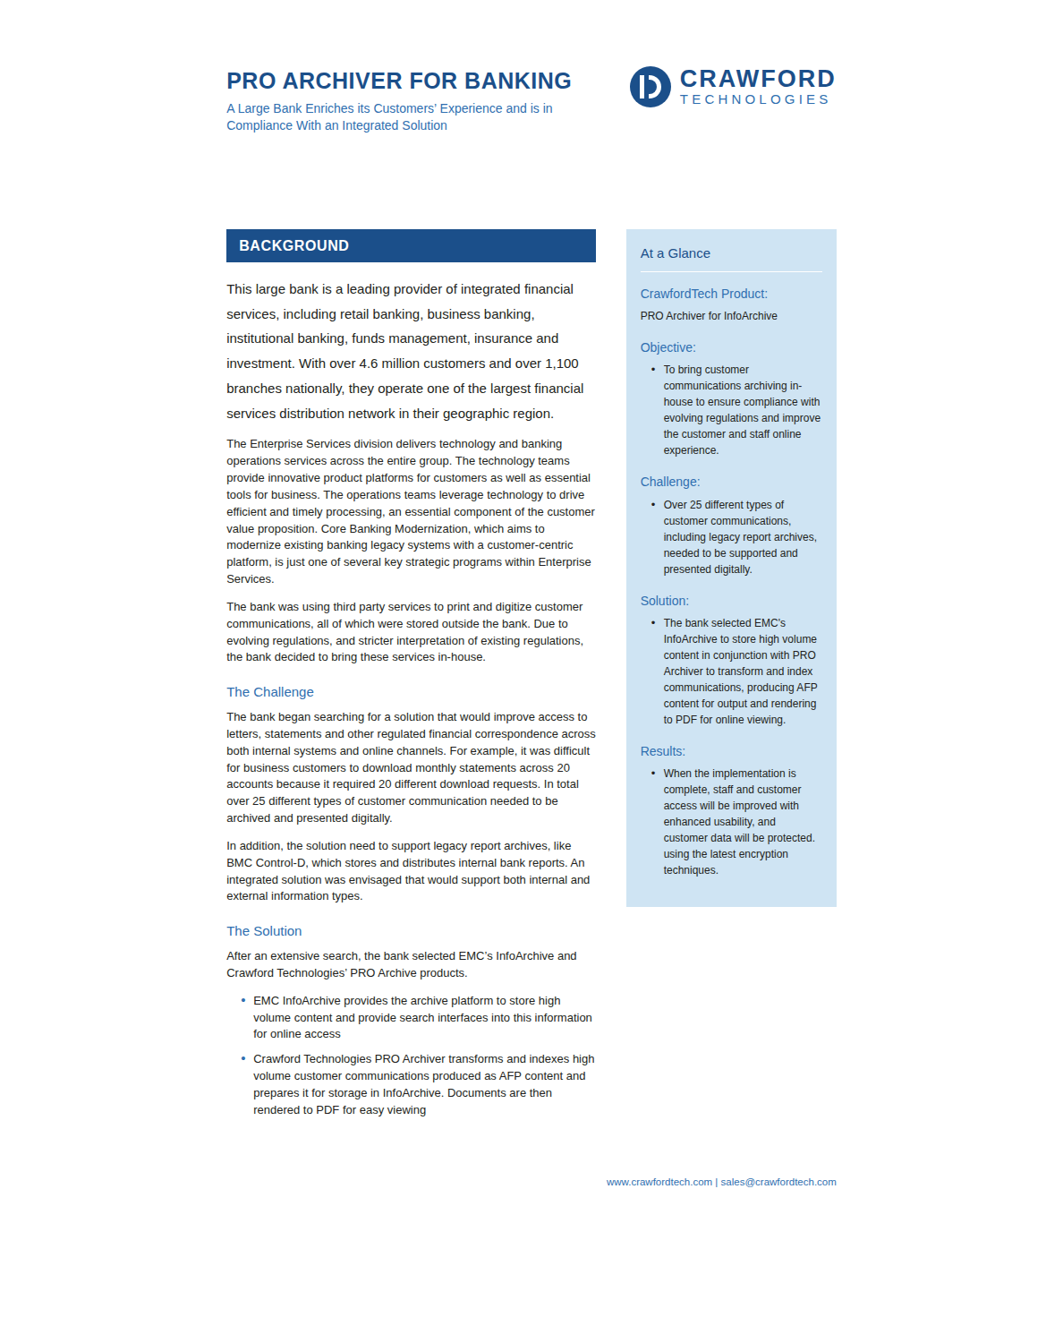Pro Archiver for Banking
A Large Bank Enriches its Customers’ Experience and is in Compliance With an Integrated Solution
CRAWFORD TECHNOLOGIES
BACKGROUND
This large bank is a leading provider of integrated financial services, including retail banking, business banking, institutional banking, funds management, insurance and investment. With over 4.6 million customers and over 1,100 branches nationally, they operate one of the largest financial services distribution network in their geographic region.
The Enterprise Services division delivers technology and banking operations services across the entire group. The technology teams provide innovative product platforms for customers as well as essential tools for business. The operations teams leverage technology to drive efficient and timely processing, an essential component of the customer value proposition. Core Banking Modernization, which aims to modernize existing banking legacy systems with a customer-centric platform, is just one of several key strategic programs within Enterprise Services.
The bank was using third party services to print and digitize customer communications, all of which were stored outside the bank. Due to evolving regulations, and stricter interpretation of existing regulations, the bank decided to bring these services in-house.
The Challenge
The bank began searching for a solution that would improve access to letters, statements and other regulated financial correspondence across both internal systems and online channels. For example, it was difficult for business customers to download monthly statements across 20 accounts because it required 20 different download requests. In total over 25 different types of customer communication needed to be archived and presented digitally.
In addition, the solution need to support legacy report archives, like BMC Control-D, which stores and distributes internal bank reports. An integrated solution was envisaged that would support both internal and external information types.
The Solution
After an extensive search, the bank selected EMC’s InfoArchive and Crawford Technologies’ PRO Archive products.
EMC InfoArchive provides the archive platform to store high volume content and provide search interfaces into this information for online access
Crawford Technologies PRO Archiver transforms and indexes high volume customer communications produced as AFP content and prepares it for storage in InfoArchive. Documents are then rendered to PDF for easy viewing
At a Glance
CrawfordTech Product:
PRO Archiver for InfoArchive
Objective:
To bring customer communications archiving in-house to ensure compliance with evolving regulations and improve the customer and staff online experience.
Challenge:
Over 25 different types of customer communications, including legacy report archives, needed to be supported and presented digitally.
Solution:
The bank selected EMC's InfoArchive to store high volume content in conjunction with PRO Archiver to transform and index communications, producing AFP content for output and rendering to PDF for online viewing.
Results:
When the implementation is complete, staff and customer access will be improved with enhanced usability, and customer data will be protected. using the latest encryption techniques.
www.crawfordtech.com | sales@crawfordtech.com